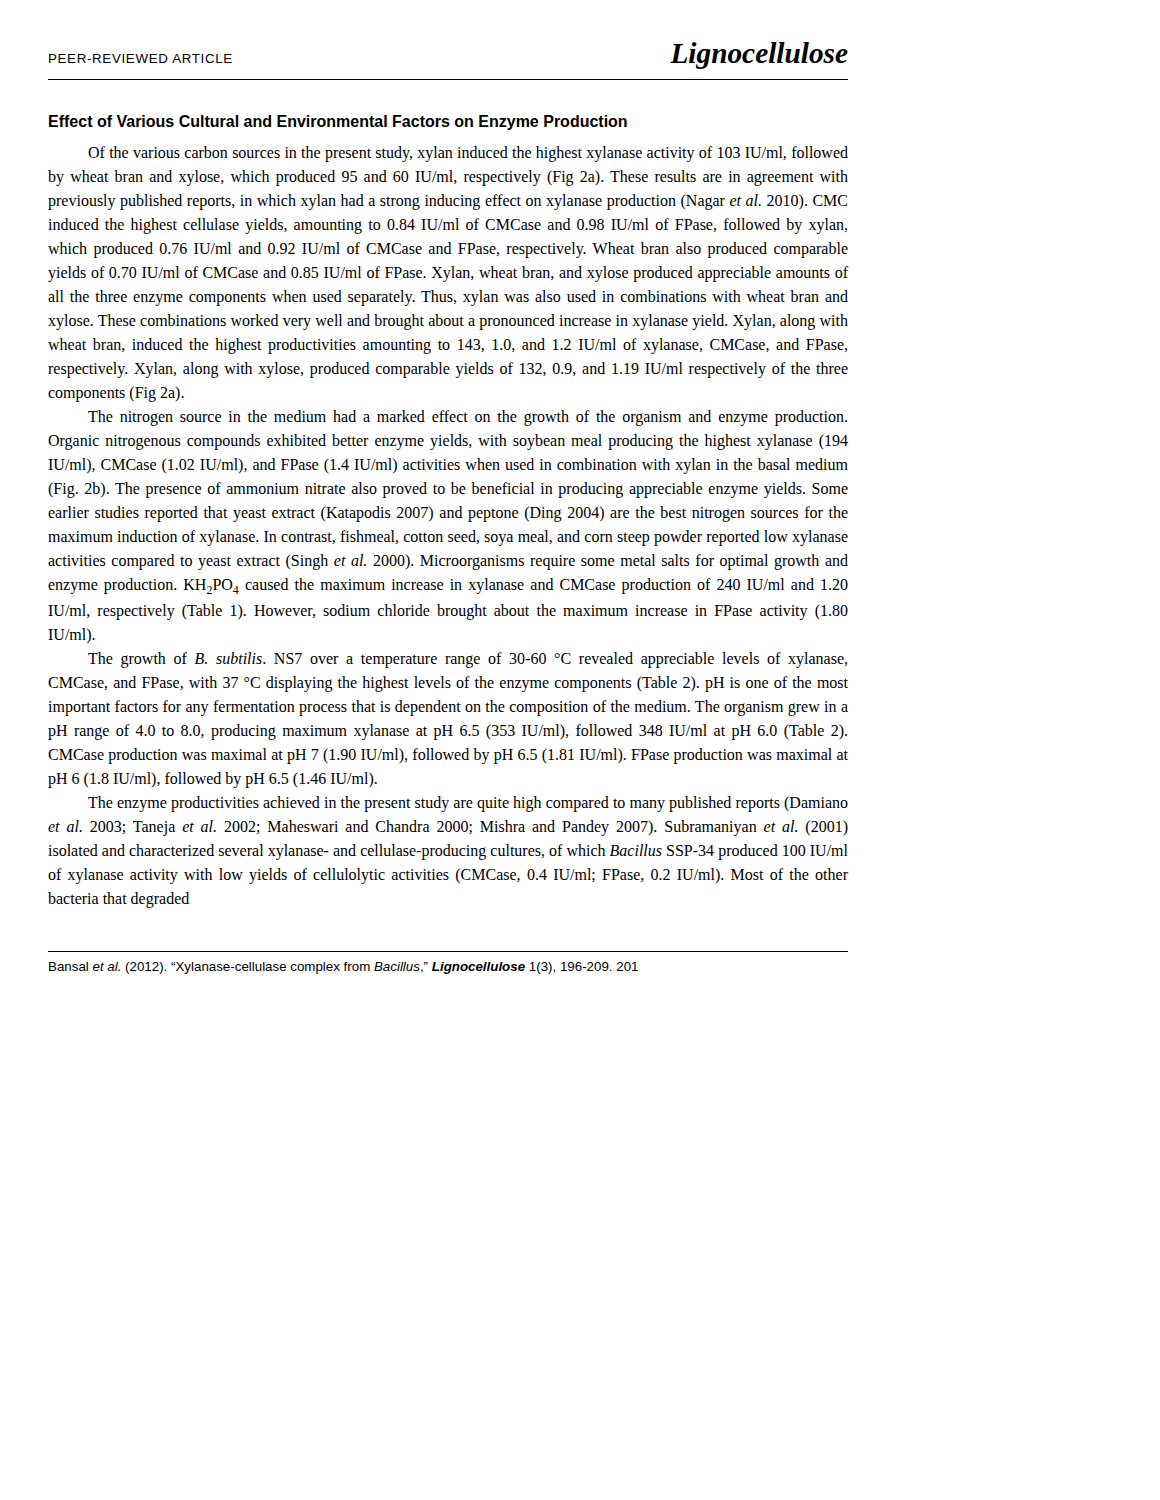PEER-REVIEWED ARTICLE Lignocellulose
Effect of Various Cultural and Environmental Factors on Enzyme Production
Of the various carbon sources in the present study, xylan induced the highest xylanase activity of 103 IU/ml, followed by wheat bran and xylose, which produced 95 and 60 IU/ml, respectively (Fig 2a). These results are in agreement with previously published reports, in which xylan had a strong inducing effect on xylanase production (Nagar et al. 2010). CMC induced the highest cellulase yields, amounting to 0.84 IU/ml of CMCase and 0.98 IU/ml of FPase, followed by xylan, which produced 0.76 IU/ml and 0.92 IU/ml of CMCase and FPase, respectively. Wheat bran also produced comparable yields of 0.70 IU/ml of CMCase and 0.85 IU/ml of FPase. Xylan, wheat bran, and xylose produced appreciable amounts of all the three enzyme components when used separately. Thus, xylan was also used in combinations with wheat bran and xylose. These combinations worked very well and brought about a pronounced increase in xylanase yield. Xylan, along with wheat bran, induced the highest productivities amounting to 143, 1.0, and 1.2 IU/ml of xylanase, CMCase, and FPase, respectively. Xylan, along with xylose, produced comparable yields of 132, 0.9, and 1.19 IU/ml respectively of the three components (Fig 2a).
The nitrogen source in the medium had a marked effect on the growth of the organism and enzyme production. Organic nitrogenous compounds exhibited better enzyme yields, with soybean meal producing the highest xylanase (194 IU/ml), CMCase (1.02 IU/ml), and FPase (1.4 IU/ml) activities when used in combination with xylan in the basal medium (Fig. 2b). The presence of ammonium nitrate also proved to be beneficial in producing appreciable enzyme yields. Some earlier studies reported that yeast extract (Katapodis 2007) and peptone (Ding 2004) are the best nitrogen sources for the maximum induction of xylanase. In contrast, fishmeal, cotton seed, soya meal, and corn steep powder reported low xylanase activities compared to yeast extract (Singh et al. 2000). Microorganisms require some metal salts for optimal growth and enzyme production. KH2PO4 caused the maximum increase in xylanase and CMCase production of 240 IU/ml and 1.20 IU/ml, respectively (Table 1). However, sodium chloride brought about the maximum increase in FPase activity (1.80 IU/ml).
The growth of B. subtilis. NS7 over a temperature range of 30-60 °C revealed appreciable levels of xylanase, CMCase, and FPase, with 37 °C displaying the highest levels of the enzyme components (Table 2). pH is one of the most important factors for any fermentation process that is dependent on the composition of the medium. The organism grew in a pH range of 4.0 to 8.0, producing maximum xylanase at pH 6.5 (353 IU/ml), followed 348 IU/ml at pH 6.0 (Table 2). CMCase production was maximal at pH 7 (1.90 IU/ml), followed by pH 6.5 (1.81 IU/ml). FPase production was maximal at pH 6 (1.8 IU/ml), followed by pH 6.5 (1.46 IU/ml).
The enzyme productivities achieved in the present study are quite high compared to many published reports (Damiano et al. 2003; Taneja et al. 2002; Maheswari and Chandra 2000; Mishra and Pandey 2007). Subramaniyan et al. (2001) isolated and characterized several xylanase- and cellulase-producing cultures, of which Bacillus SSP-34 produced 100 IU/ml of xylanase activity with low yields of cellulolytic activities (CMCase, 0.4 IU/ml; FPase, 0.2 IU/ml). Most of the other bacteria that degraded
Bansal et al. (2012). “Xylanase-cellulase complex from Bacillus,” Lignocellulose 1(3), 196-209. 201